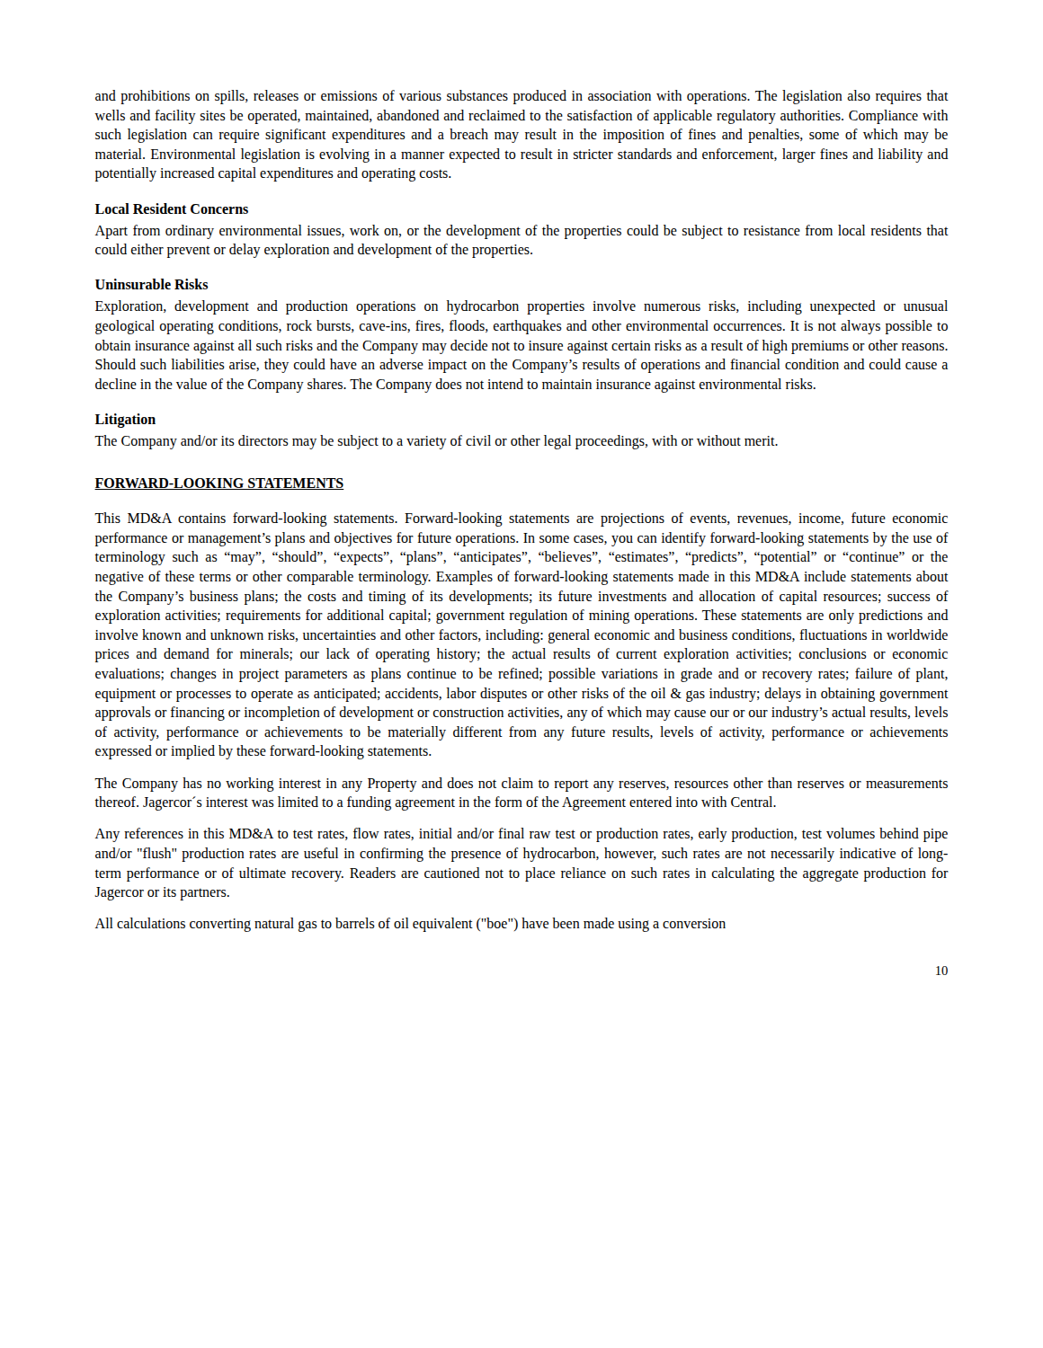and prohibitions on spills, releases or emissions of various substances produced in association with operations. The legislation also requires that wells and facility sites be operated, maintained, abandoned and reclaimed to the satisfaction of applicable regulatory authorities. Compliance with such legislation can require significant expenditures and a breach may result in the imposition of fines and penalties, some of which may be material. Environmental legislation is evolving in a manner expected to result in stricter standards and enforcement, larger fines and liability and potentially increased capital expenditures and operating costs.
Local Resident Concerns
Apart from ordinary environmental issues, work on, or the development of the properties could be subject to resistance from local residents that could either prevent or delay exploration and development of the properties.
Uninsurable Risks
Exploration, development and production operations on hydrocarbon properties involve numerous risks, including unexpected or unusual geological operating conditions, rock bursts, cave-ins, fires, floods, earthquakes and other environmental occurrences. It is not always possible to obtain insurance against all such risks and the Company may decide not to insure against certain risks as a result of high premiums or other reasons. Should such liabilities arise, they could have an adverse impact on the Company’s results of operations and financial condition and could cause a decline in the value of the Company shares. The Company does not intend to maintain insurance against environmental risks.
Litigation
The Company and/or its directors may be subject to a variety of civil or other legal proceedings, with or without merit.
FORWARD-LOOKING STATEMENTS
This MD&A contains forward-looking statements. Forward-looking statements are projections of events, revenues, income, future economic performance or management’s plans and objectives for future operations. In some cases, you can identify forward-looking statements by the use of terminology such as “may”, “should”, “expects”, “plans”, “anticipates”, “believes”, “estimates”, “predicts”, “potential” or “continue” or the negative of these terms or other comparable terminology. Examples of forward-looking statements made in this MD&A include statements about the Company’s business plans; the costs and timing of its developments; its future investments and allocation of capital resources; success of exploration activities; requirements for additional capital; government regulation of mining operations. These statements are only predictions and involve known and unknown risks, uncertainties and other factors, including: general economic and business conditions, fluctuations in worldwide prices and demand for minerals; our lack of operating history; the actual results of current exploration activities; conclusions or economic evaluations; changes in project parameters as plans continue to be refined; possible variations in grade and or recovery rates; failure of plant, equipment or processes to operate as anticipated; accidents, labor disputes or other risks of the oil & gas industry; delays in obtaining government approvals or financing or incompletion of development or construction activities, any of which may cause our or our industry’s actual results, levels of activity, performance or achievements to be materially different from any future results, levels of activity, performance or achievements expressed or implied by these forward-looking statements.
The Company has no working interest in any Property and does not claim to report any reserves, resources other than reserves or measurements thereof. Jagercor´s interest was limited to a funding agreement in the form of the Agreement entered into with Central.
Any references in this MD&A to test rates, flow rates, initial and/or final raw test or production rates, early production, test volumes behind pipe and/or "flush" production rates are useful in confirming the presence of hydrocarbon, however, such rates are not necessarily indicative of long-term performance or of ultimate recovery. Readers are cautioned not to place reliance on such rates in calculating the aggregate production for Jagercor or its partners.
All calculations converting natural gas to barrels of oil equivalent ("boe") have been made using a conversion
10